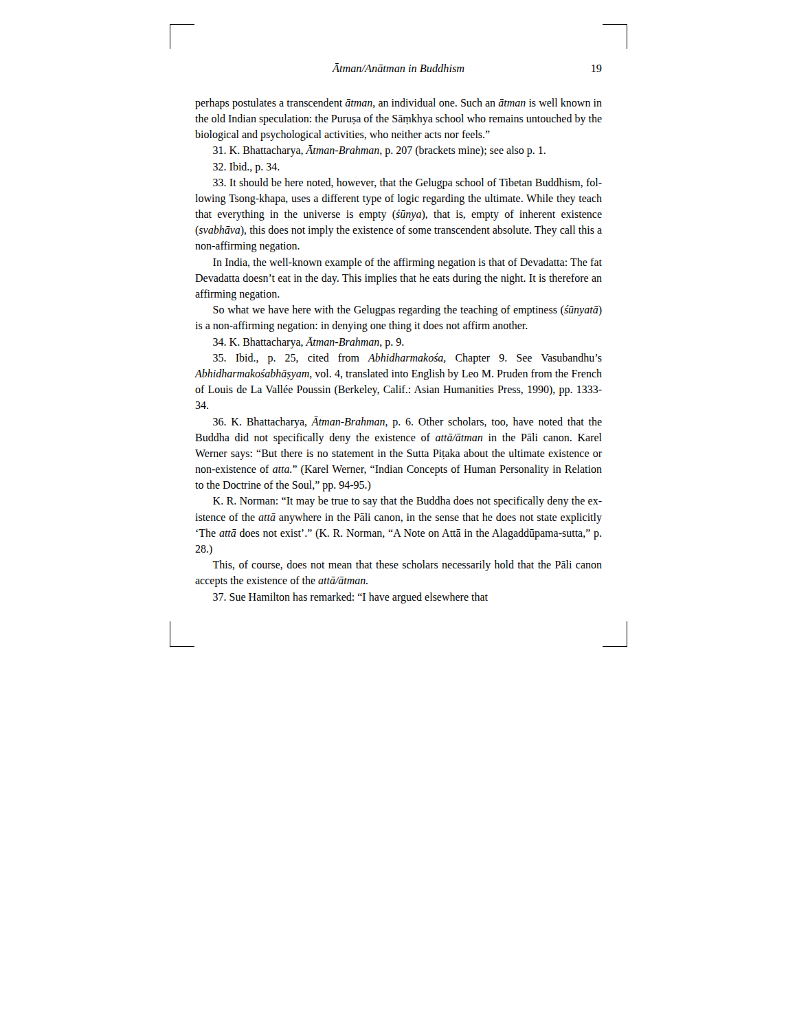Ātman/Anātman in Buddhism 19
perhaps postulates a transcendent ātman, an individual one. Such an ātman is well known in the old Indian speculation: the Puruṣa of the Sāṃkhya school who remains untouched by the biological and psychological activities, who neither acts nor feels.”
31. K. Bhattacharya, Ātman-Brahman, p. 207 (brackets mine); see also p. 1.
32. Ibid., p. 34.
33. It should be here noted, however, that the Gelugpa school of Tibetan Buddhism, following Tsong-khapa, uses a different type of logic regarding the ultimate. While they teach that everything in the universe is empty (śūnya), that is, empty of inherent existence (svabhāva), this does not imply the existence of some transcendent absolute. They call this a non-affirming negation.
In India, the well-known example of the affirming negation is that of Devadatta: The fat Devadatta doesn’t eat in the day. This implies that he eats during the night. It is therefore an affirming negation.
So what we have here with the Gelugpas regarding the teaching of emptiness (śūnyatā) is a non-affirming negation: in denying one thing it does not affirm another.
34. K. Bhattacharya, Ātman-Brahman, p. 9.
35. Ibid., p. 25, cited from Abhidharmakośa, Chapter 9. See Vasubandhu’s Abhidharmakośabhāṣyam, vol. 4, translated into English by Leo M. Pruden from the French of Louis de La Vallée Poussin (Berkeley, Calif.: Asian Humanities Press, 1990), pp. 1333-34.
36. K. Bhattacharya, Ātman-Brahman, p. 6. Other scholars, too, have noted that the Buddha did not specifically deny the existence of attā/ātman in the Pāli canon. Karel Werner says: “But there is no statement in the Sutta Piṭaka about the ultimate existence or non-existence of atta.” (Karel Werner, “Indian Concepts of Human Personality in Relation to the Doctrine of the Soul,” pp. 94-95.)
K. R. Norman: “It may be true to say that the Buddha does not specifically deny the existence of the attā anywhere in the Pāli canon, in the sense that he does not state explicitly ‘The attā does not exist’.” (K. R. Norman, “A Note on Attā in the Alagaddūpama-sutta,” p. 28.)
This, of course, does not mean that these scholars necessarily hold that the Pāli canon accepts the existence of the attā/ātman.
37. Sue Hamilton has remarked: “I have argued elsewhere that